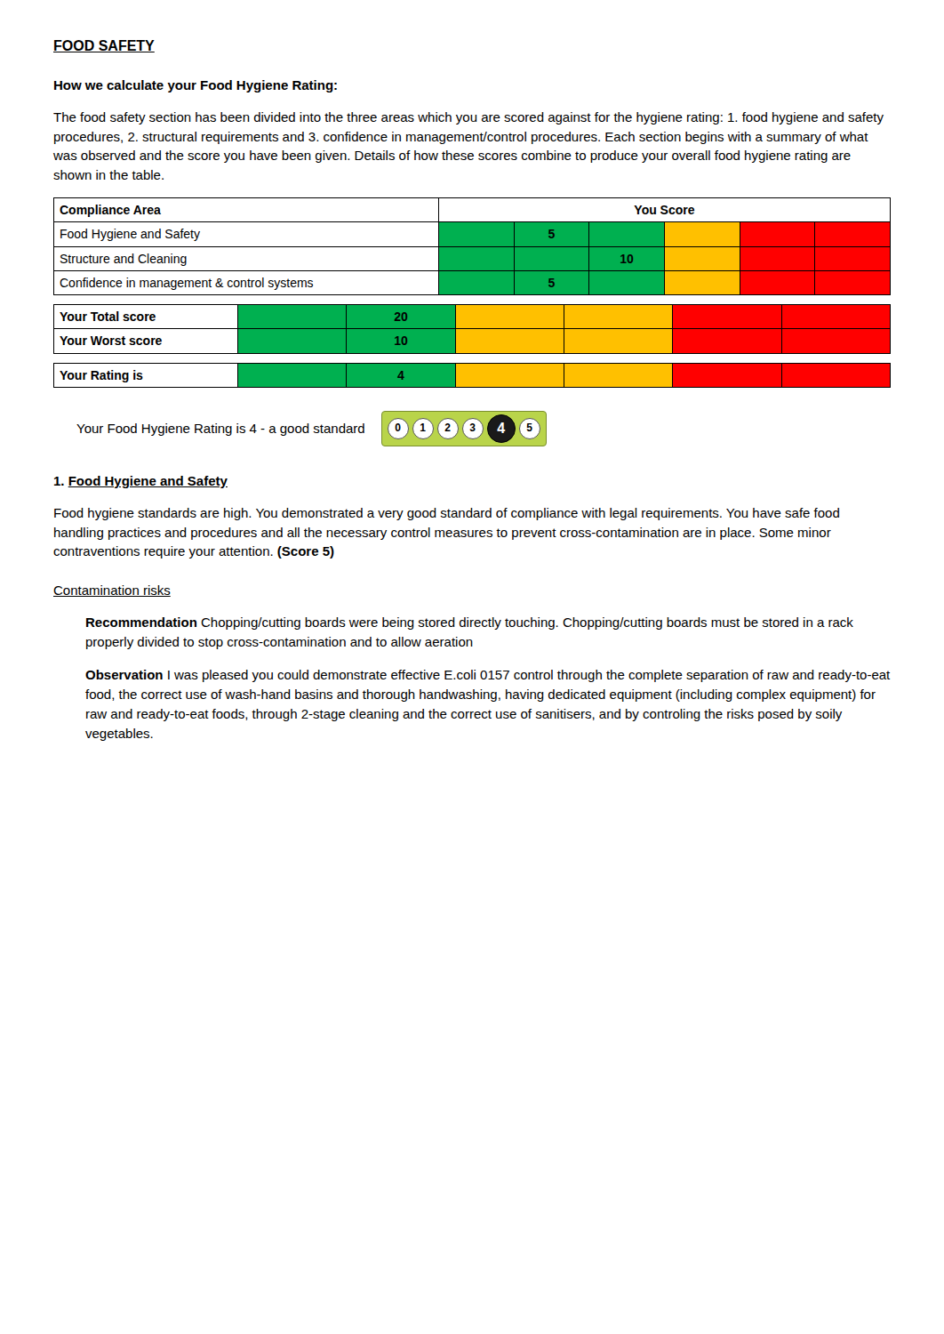FOOD SAFETY
How we calculate your Food Hygiene Rating:
The food safety section has been divided into the three areas which you are scored against for the hygiene rating: 1. food hygiene and safety procedures, 2. structural requirements and 3. confidence in management/control procedures. Each section begins with a summary of what was observed and the score you have been given. Details of how these scores combine to produce your overall food hygiene rating are shown in the table.
| Compliance Area | You Score |
| --- | --- |
| Food Hygiene and Safety | 0 | 5 | 10 | 15 | 20 | 25 |
| Structure and Cleaning | 0 | 5 | 10 | 15 | 20 | 25 |
| Confidence in management & control systems | 0 | 5 | 10 | 15 | 20 | 30 |
| Your Total score | 0 - 15 | 20 | 25 - 30 | 35 - 40 | 45 - 50 | > 50 |
| Your Worst score | 5 | 10 | 10 | 15 | 20 | - |
| Your Rating is | 5 | 4 | 3 | 2 | 1 | 0 |
Your Food Hygiene Rating is 4 - a good standard
012345
1. Food Hygiene and Safety
Food hygiene standards are high. You demonstrated a very good standard of compliance with legal requirements. You have safe food handling practices and procedures and all the necessary control measures to prevent cross-contamination are in place. Some minor contraventions require your attention. (Score 5)
Contamination risks
Recommendation Chopping/cutting boards were being stored directly touching. Chopping/cutting boards must be stored in a rack properly divided to stop cross-contamination and to allow aeration
Observation I was pleased you could demonstrate effective E.coli 0157 control through the complete separation of raw and ready-to-eat food, the correct use of wash-hand basins and thorough handwashing, having dedicated equipment (including complex equipment) for raw and ready-to-eat foods, through 2-stage cleaning and the correct use of sanitisers, and by controling the risks posed by soily vegetables.